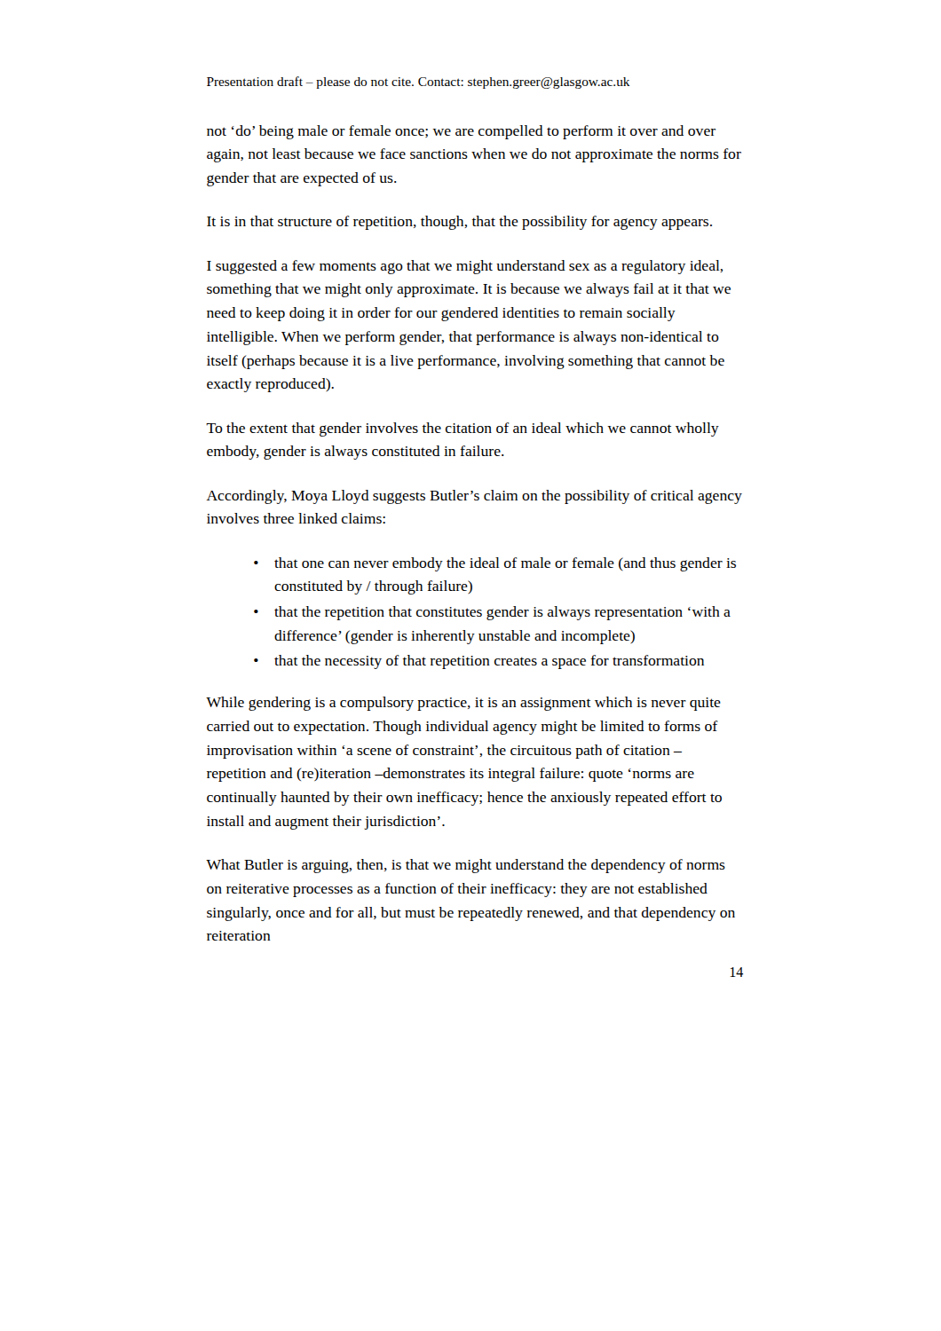Presentation draft – please do not cite. Contact: stephen.greer@glasgow.ac.uk
not ‘do’ being male or female once; we are compelled to perform it over and over again, not least because we face sanctions when we do not approximate the norms for gender that are expected of us.
It is in that structure of repetition, though, that the possibility for agency appears.
I suggested a few moments ago that we might understand sex as a regulatory ideal, something that we might only approximate. It is because we always fail at it that we need to keep doing it in order for our gendered identities to remain socially intelligible. When we perform gender, that performance is always non-identical to itself (perhaps because it is a live performance, involving something that cannot be exactly reproduced).
To the extent that gender involves the citation of an ideal which we cannot wholly embody, gender is always constituted in failure.
Accordingly, Moya Lloyd suggests Butler’s claim on the possibility of critical agency involves three linked claims:
that one can never embody the ideal of male or female (and thus gender is constituted by / through failure)
that the repetition that constitutes gender is always representation ‘with a difference’ (gender is inherently unstable and incomplete)
that the necessity of that repetition creates a space for transformation
While gendering is a compulsory practice, it is an assignment which is never quite carried out to expectation. Though individual agency might be limited to forms of improvisation within ‘a scene of constraint’, the circuitous path of citation – repetition and (re)iteration –demonstrates its integral failure: quote ‘norms are continually haunted by their own inefficacy; hence the anxiously repeated effort to install and augment their jurisdiction’.
What Butler is arguing, then, is that we might understand the dependency of norms on reiterative processes as a function of their inefficacy: they are not established singularly, once and for all, but must be repeatedly renewed, and that dependency on reiteration
14